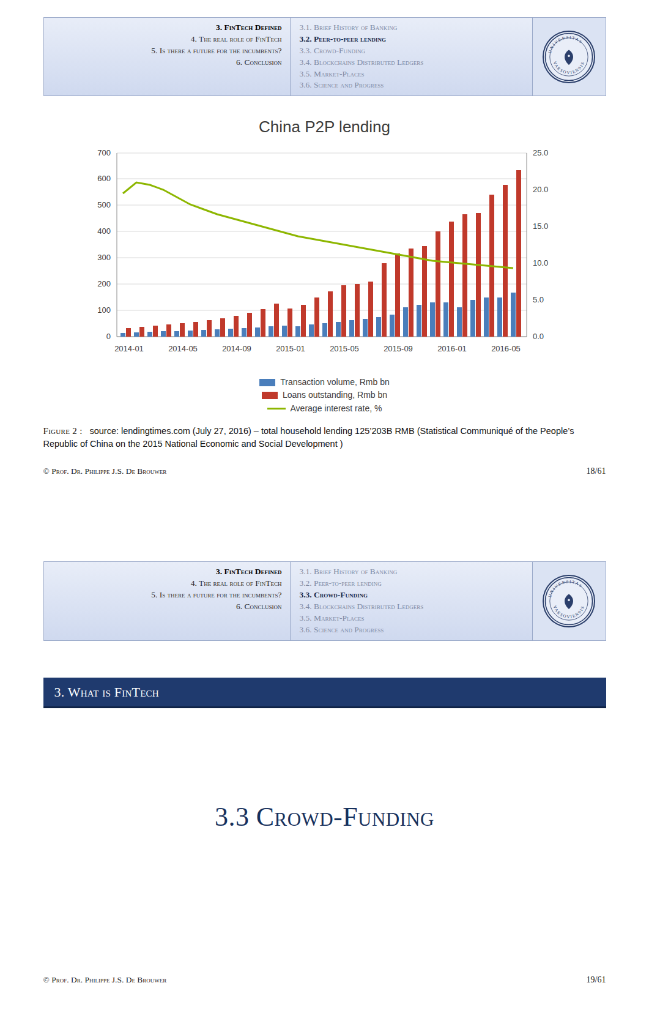3. FinTech Defined
4. The real role of FinTech
5. Is there a future for the incumbents?
6. Conclusion
3.1. Brief History of Banking
3.2. Peer-to-peer lending
3.3. Crowd-Funding
3.4. Blockchains Distributed Ledgers
3.5. Market-Places
3.6. Science and Progress
UNIVERSITAS VARSOVIENSIS
China P2P lending
0 100 200 300 400 500 600 700 0.0 5.0 10.0 15.0 20.0 25.0 2014-01 2014-05 2014-09 2015-01 2015-05 2015-09 2016-01 2016-05
Transaction volume, Rmb bn
Loans outstanding, Rmb bn
Average interest rate, %
Figure 2 : source: lendingtimes.com (July 27, 2016) – total household lending 125’203B RMB (Statistical Communiqué of the People’s Republic of China on the 2015 National Economic and Social Development )
© Prof. Dr. Philippe J.S. De Brouwer
18/61
3. FinTech Defined
4. The real role of FinTech
5. Is there a future for the incumbents?
6. Conclusion
3.1. Brief History of Banking
3.2. Peer-to-peer lending
3.3. Crowd-Funding
3.4. Blockchains Distributed Ledgers
3.5. Market-Places
3.6. Science and Progress
UNIVERSITAS VARSOVIENSIS
3. What is FinTech
3.3 Crowd-Funding
© Prof. Dr. Philippe J.S. De Brouwer
19/61